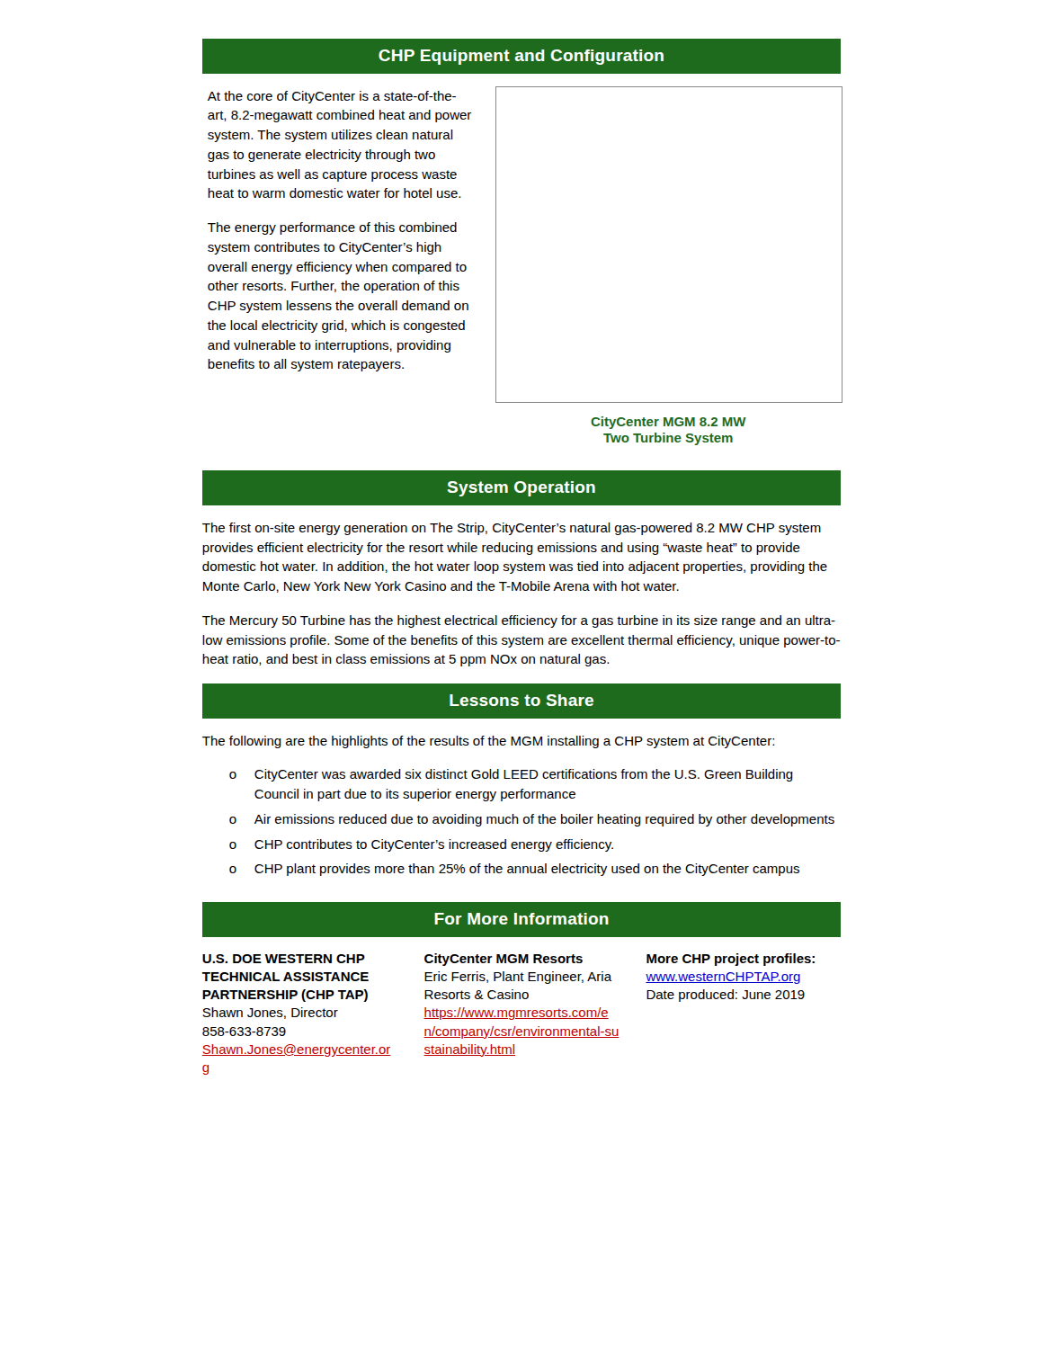CHP Equipment and Configuration
At the core of CityCenter is a state-of-the-art, 8.2-megawatt combined heat and power system. The system utilizes clean natural gas to generate electricity through two turbines as well as capture process waste heat to warm domestic water for hotel use.
The energy performance of this combined system contributes to CityCenter’s high overall energy efficiency when compared to other resorts. Further, the operation of this CHP system lessens the overall demand on the local electricity grid, which is congested and vulnerable to interruptions, providing benefits to all system ratepayers.
CityCenter MGM 8.2 MW
Two Turbine System
System Operation
The first on-site energy generation on The Strip, CityCenter’s natural gas-powered 8.2 MW CHP system provides efficient electricity for the resort while reducing emissions and using “waste heat” to provide domestic hot water. In addition, the hot water loop system was tied into adjacent properties, providing the Monte Carlo, New York New York Casino and the T-Mobile Arena with hot water.
The Mercury 50 Turbine has the highest electrical efficiency for a gas turbine in its size range and an ultra-low emissions profile. Some of the benefits of this system are excellent thermal efficiency, unique power-to-heat ratio, and best in class emissions at 5 ppm NOx on natural gas.
Lessons to Share
The following are the highlights of the results of the MGM installing a CHP system at CityCenter:
CityCenter was awarded six distinct Gold LEED certifications from the U.S. Green Building Council in part due to its superior energy performance
Air emissions reduced due to avoiding much of the boiler heating required by other developments
CHP contributes to CityCenter’s increased energy efficiency.
CHP plant provides more than 25% of the annual electricity used on the CityCenter campus
For More Information
U.S. DOE WESTERN CHP TECHNICAL ASSISTANCE PARTNERSHIP (CHP TAP) Shawn Jones, Director
858-633-8739
Shawn.Jones@energycenter.org
CityCenter MGM Resorts Eric Ferris, Plant Engineer, Aria Resorts & Casino
https://www.mgmresorts.com/en/company/csr/environmental-sustainability.html
More CHP project profiles: www.westernCHPTAP.org
Date produced: June 2019